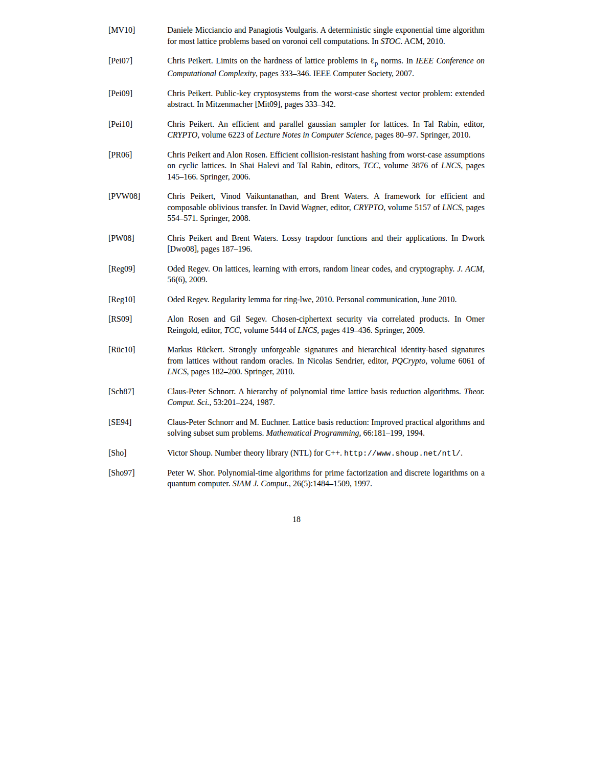[MV10]
Daniele Micciancio and Panagiotis Voulgaris. A deterministic single exponential time algorithm for most lattice problems based on voronoi cell computations. In STOC. ACM, 2010.
[Pei07]
Chris Peikert. Limits on the hardness of lattice problems in ℓp norms. In IEEE Conference on Computational Complexity, pages 333–346. IEEE Computer Society, 2007.
[Pei09]
Chris Peikert. Public-key cryptosystems from the worst-case shortest vector problem: extended abstract. In Mitzenmacher [Mit09], pages 333–342.
[Pei10]
Chris Peikert. An efficient and parallel gaussian sampler for lattices. In Tal Rabin, editor, CRYPTO, volume 6223 of Lecture Notes in Computer Science, pages 80–97. Springer, 2010.
[PR06]
Chris Peikert and Alon Rosen. Efficient collision-resistant hashing from worst-case assumptions on cyclic lattices. In Shai Halevi and Tal Rabin, editors, TCC, volume 3876 of LNCS, pages 145–166. Springer, 2006.
[PVW08]
Chris Peikert, Vinod Vaikuntanathan, and Brent Waters. A framework for efficient and composable oblivious transfer. In David Wagner, editor, CRYPTO, volume 5157 of LNCS, pages 554–571. Springer, 2008.
[PW08]
Chris Peikert and Brent Waters. Lossy trapdoor functions and their applications. In Dwork [Dwo08], pages 187–196.
[Reg09]
Oded Regev. On lattices, learning with errors, random linear codes, and cryptography. J. ACM, 56(6), 2009.
[Reg10]
Oded Regev. Regularity lemma for ring-lwe, 2010. Personal communication, June 2010.
[RS09]
Alon Rosen and Gil Segev. Chosen-ciphertext security via correlated products. In Omer Reingold, editor, TCC, volume 5444 of LNCS, pages 419–436. Springer, 2009.
[Rüc10]
Markus Rückert. Strongly unforgeable signatures and hierarchical identity-based signatures from lattices without random oracles. In Nicolas Sendrier, editor, PQCrypto, volume 6061 of LNCS, pages 182–200. Springer, 2010.
[Sch87]
Claus-Peter Schnorr. A hierarchy of polynomial time lattice basis reduction algorithms. Theor. Comput. Sci., 53:201–224, 1987.
[SE94]
Claus-Peter Schnorr and M. Euchner. Lattice basis reduction: Improved practical algorithms and solving subset sum problems. Mathematical Programming, 66:181–199, 1994.
[Sho]
Victor Shoup. Number theory library (NTL) for C++. http://www.shoup.net/ntl/.
[Sho97]
Peter W. Shor. Polynomial-time algorithms for prime factorization and discrete logarithms on a quantum computer. SIAM J. Comput., 26(5):1484–1509, 1997.
18